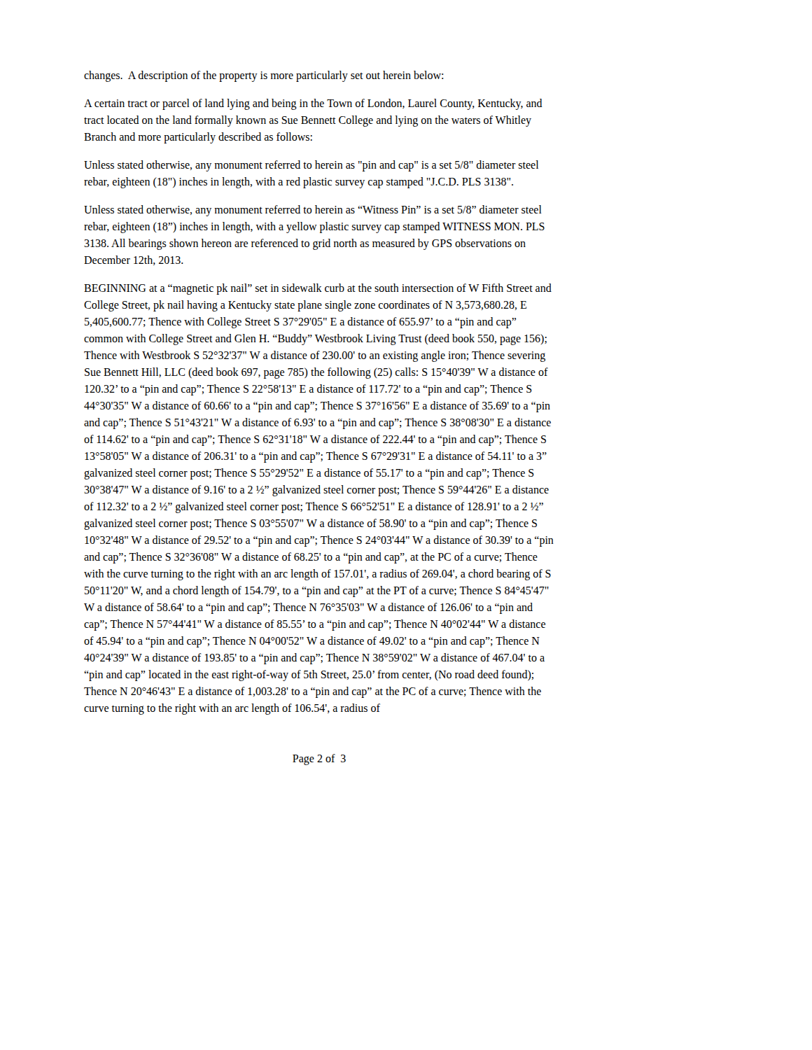changes. A description of the property is more particularly set out herein below:
A certain tract or parcel of land lying and being in the Town of London, Laurel County, Kentucky, and tract located on the land formally known as Sue Bennett College and lying on the waters of Whitley Branch and more particularly described as follows:
Unless stated otherwise, any monument referred to herein as "pin and cap" is a set 5/8" diameter steel rebar, eighteen (18") inches in length, with a red plastic survey cap stamped "J.C.D. PLS 3138".
Unless stated otherwise, any monument referred to herein as “Witness Pin” is a set 5/8” diameter steel rebar, eighteen (18”) inches in length, with a yellow plastic survey cap stamped WITNESS MON. PLS 3138. All bearings shown hereon are referenced to grid north as measured by GPS observations on December 12th, 2013.
BEGINNING at a “magnetic pk nail” set in sidewalk curb at the south intersection of W Fifth Street and College Street, pk nail having a Kentucky state plane single zone coordinates of N 3,573,680.28, E 5,405,600.77; Thence with College Street S 37°29'05" E a distance of 655.97’ to a “pin and cap” common with College Street and Glen H. “Buddy” Westbrook Living Trust (deed book 550, page 156); Thence with Westbrook S 52°32'37" W a distance of 230.00' to an existing angle iron; Thence severing Sue Bennett Hill, LLC (deed book 697, page 785) the following (25) calls: S 15°40'39" W a distance of 120.32’ to a “pin and cap”; Thence S 22°58'13" E a distance of 117.72' to a “pin and cap”; Thence S 44°30'35" W a distance of 60.66' to a “pin and cap”; Thence S 37°16'56" E a distance of 35.69' to a “pin and cap”; Thence S 51°43'21" W a distance of 6.93' to a “pin and cap”; Thence S 38°08'30" E a distance of 114.62' to a “pin and cap”; Thence S 62°31'18" W a distance of 222.44' to a “pin and cap”; Thence S 13°58'05" W a distance of 206.31' to a “pin and cap”; Thence S 67°29'31" E a distance of 54.11' to a 3” galvanized steel corner post; Thence S 55°29'52" E a distance of 55.17' to a “pin and cap”; Thence S 30°38'47" W a distance of 9.16' to a 2 ½” galvanized steel corner post; Thence S 59°44'26" E a distance of 112.32' to a 2 ½” galvanized steel corner post; Thence S 66°52'51" E a distance of 128.91' to a 2 ½” galvanized steel corner post; Thence S 03°55'07" W a distance of 58.90' to a “pin and cap”; Thence S 10°32'48" W a distance of 29.52' to a “pin and cap”; Thence S 24°03'44" W a distance of 30.39' to a “pin and cap”; Thence S 32°36'08" W a distance of 68.25' to a “pin and cap”, at the PC of a curve; Thence with the curve turning to the right with an arc length of 157.01', a radius of 269.04', a chord bearing of S 50°11'20" W, and a chord length of 154.79', to a “pin and cap” at the PT of a curve; Thence S 84°45'47" W a distance of 58.64' to a “pin and cap”; Thence N 76°35'03" W a distance of 126.06' to a “pin and cap”; Thence N 57°44'41" W a distance of 85.55’ to a “pin and cap”; Thence N 40°02'44" W a distance of 45.94' to a “pin and cap”; Thence N 04°00'52" W a distance of 49.02' to a “pin and cap”; Thence N 40°24'39" W a distance of 193.85' to a “pin and cap”; Thence N 38°59'02" W a distance of 467.04' to a “pin and cap” located in the east right-of-way of 5th Street, 25.0’ from center, (No road deed found); Thence N 20°46'43" E a distance of 1,003.28' to a “pin and cap” at the PC of a curve; Thence with the curve turning to the right with an arc length of 106.54', a radius of
Page 2 of 3